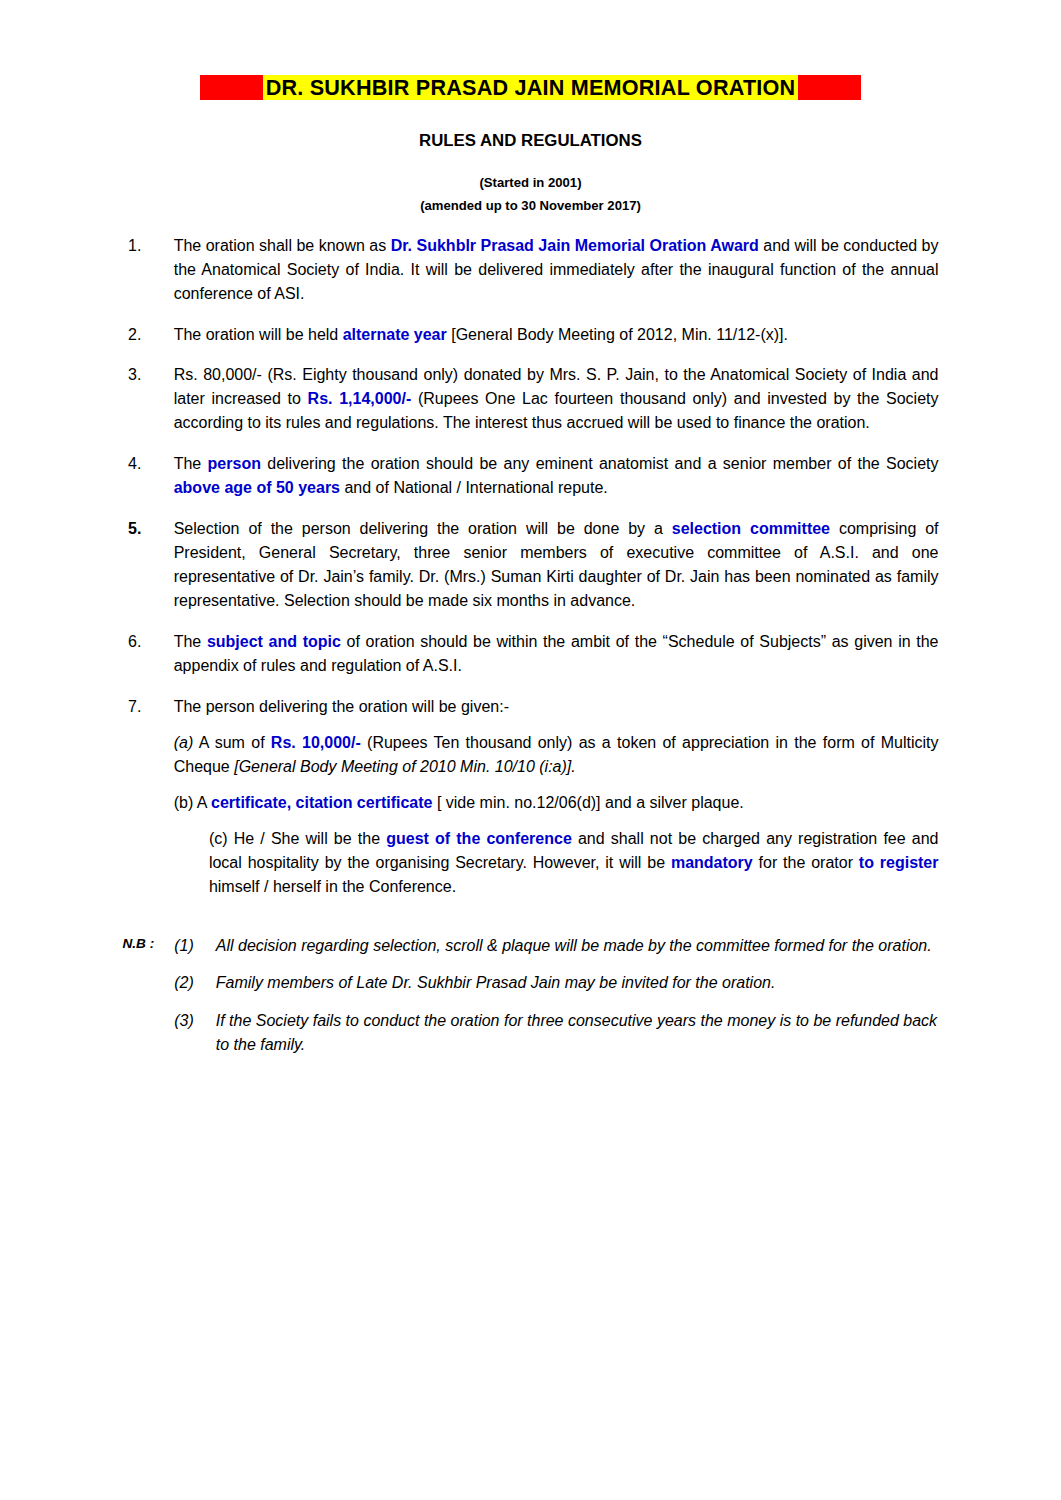DR. SUKHBIR PRASAD JAIN MEMORIAL ORATION
RULES AND REGULATIONS
(Started in 2001)
(amended up to 30 November 2017)
The oration shall be known as Dr. Sukhblr Prasad Jain Memorial Oration Award and will be conducted by the Anatomical Society of India. It will be delivered immediately after the inaugural function of the annual conference of ASI.
The oration will be held alternate year [General Body Meeting of 2012, Min. 11/12-(x)].
Rs. 80,000/- (Rs. Eighty thousand only) donated by Mrs. S. P. Jain, to the Anatomical Society of India and later increased to Rs. 1,14,000/- (Rupees One Lac fourteen thousand only) and invested by the Society according to its rules and regulations. The interest thus accrued will be used to finance the oration.
The person delivering the oration should be any eminent anatomist and a senior member of the Society above age of 50 years and of National / International repute.
Selection of the person delivering the oration will be done by a selection committee comprising of President, General Secretary, three senior members of executive committee of A.S.I. and one representative of Dr. Jain’s family. Dr. (Mrs.) Suman Kirti daughter of Dr. Jain has been nominated as family representative. Selection should be made six months in advance.
The subject and topic of oration should be within the ambit of the “Schedule of Subjects” as given in the appendix of rules and regulation of A.S.I.
The person delivering the oration will be given:-
(a) A sum of Rs. 10,000/- (Rupees Ten thousand only) as a token of appreciation in the form of Multicity Cheque [General Body Meeting of 2010 Min. 10/10 (i:a)].
(b) A certificate, citation certificate [ vide min. no.12/06(d)] and a silver plaque.
(c) He / She will be the guest of the conference and shall not be charged any registration fee and local hospitality by the organising Secretary. However, it will be mandatory for the orator to register himself / herself in the Conference.
| N.B : | (1) | All decision regarding selection, scroll & plaque will be made by the committee formed for the oration. |
| | (2) | Family members of Late Dr. Sukhbir Prasad Jain may be invited for the oration. |
| | (3) | If the Society fails to conduct the oration for three consecutive years the money is to be refunded back to the family. |